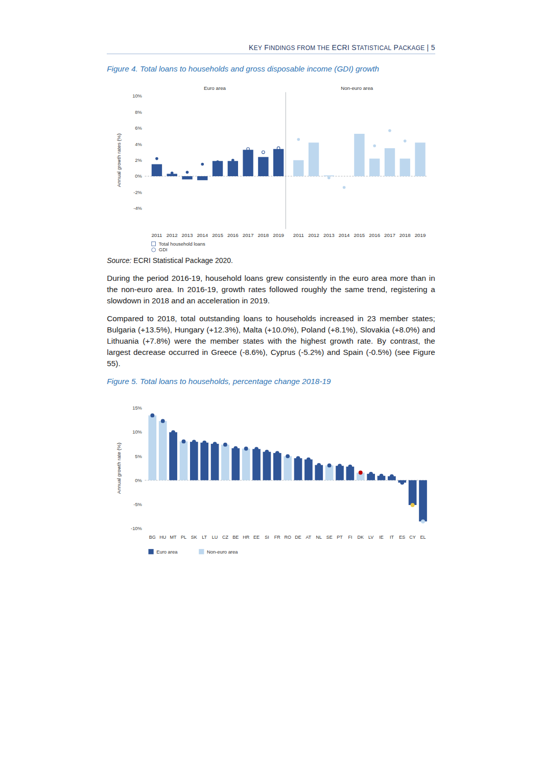KEY FINDINGS FROM THE ECRI STATISTICAL PACKAGE | 5
Figure 4. Total loans to households and gross disposable income (GDI) growth
10% 8% 6% 4% 2% 0% -2% -4% Annual growth rates (%) Euro area Non-euro area 2011 2012 2013 2014 2015 2016 2017 2018 2019 2011 2012 2013 2014 2015 2016 2017 2018 2019 Total household loans GDI
Source: ECRI Statistical Package 2020.
During the period 2016-19, household loans grew consistently in the euro area more than in the non-euro area. In 2016-19, growth rates followed roughly the same trend, registering a slowdown in 2018 and an acceleration in 2019.
Compared to 2018, total outstanding loans to households increased in 23 member states; Bulgaria (+13.5%), Hungary (+12.3%), Malta (+10.0%), Poland (+8.1%), Slovakia (+8.0%) and Lithuania (+7.8%) were the member states with the highest growth rate. By contrast, the largest decrease occurred in Greece (-8.6%), Cyprus (-5.2%) and Spain (-0.5%) (see Figure 55).
Figure 5. Total loans to households, percentage change 2018-19
15% 10% 5% 0% -5% -10% Annual growth rate (%) BG HU MT PL SK LT LU CZ BE HR EE SI FR RO DE AT NL SE PT FI DK LV IE IT ES CY EL Euro area Non-euro area